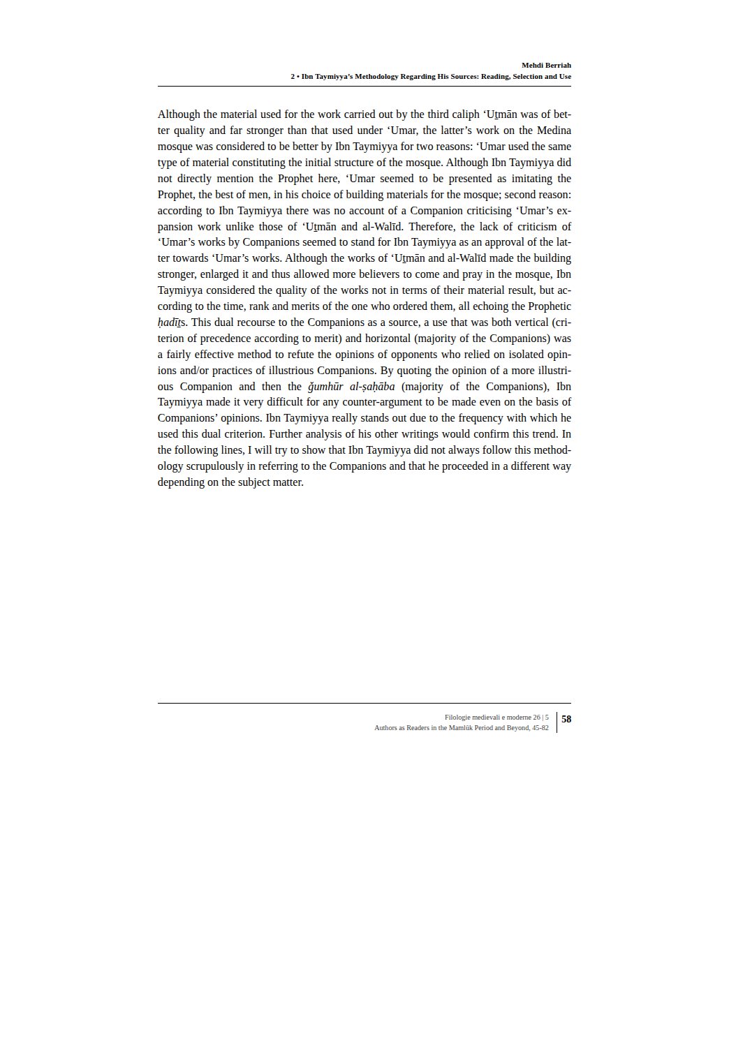Mehdi Berriah 2 • Ibn Taymiyya’s Methodology Regarding His Sources: Reading, Selection and Use
Although the material used for the work carried out by the third caliph ‘Uṯmān was of better quality and far stronger than that used under ‘Umar, the latter’s work on the Medina mosque was considered to be better by Ibn Taymiyya for two reasons: ‘Umar used the same type of material constituting the initial structure of the mosque. Although Ibn Taymiyya did not directly mention the Prophet here, ‘Umar seemed to be presented as imitating the Prophet, the best of men, in his choice of building materials for the mosque; second reason: according to Ibn Taymiyya there was no account of a Companion criticising ‘Umar’s expansion work unlike those of ‘Uṯmān and al-Walīd. Therefore, the lack of criticism of ‘Umar’s works by Companions seemed to stand for Ibn Taymiyya as an approval of the latter towards ‘Umar’s works. Although the works of ‘Uṯmān and al-Walīd made the building stronger, enlarged it and thus allowed more believers to come and pray in the mosque, Ibn Taymiyya considered the quality of the works not in terms of their material result, but according to the time, rank and merits of the one who ordered them, all echoing the Prophetic ḥadīṯs. This dual recourse to the Companions as a source, a use that was both vertical (criterion of precedence according to merit) and horizontal (majority of the Companions) was a fairly effective method to refute the opinions of opponents who relied on isolated opinions and/or practices of illustrious Companions. By quoting the opinion of a more illustrious Companion and then the ǧumhūr al-ṣaḥāba (majority of the Companions), Ibn Taymiyya made it very difficult for any counter-argument to be made even on the basis of Companions’ opinions. Ibn Taymiyya really stands out due to the frequency with which he used this dual criterion. Further analysis of his other writings would confirm this trend. In the following lines, I will try to show that Ibn Taymiyya did not always follow this methodology scrupulously in referring to the Companions and that he proceeded in a different way depending on the subject matter.
Filologie medievali e moderne 26 | 5 Authors as Readers in the Mamlūk Period and Beyond, 45-82
58